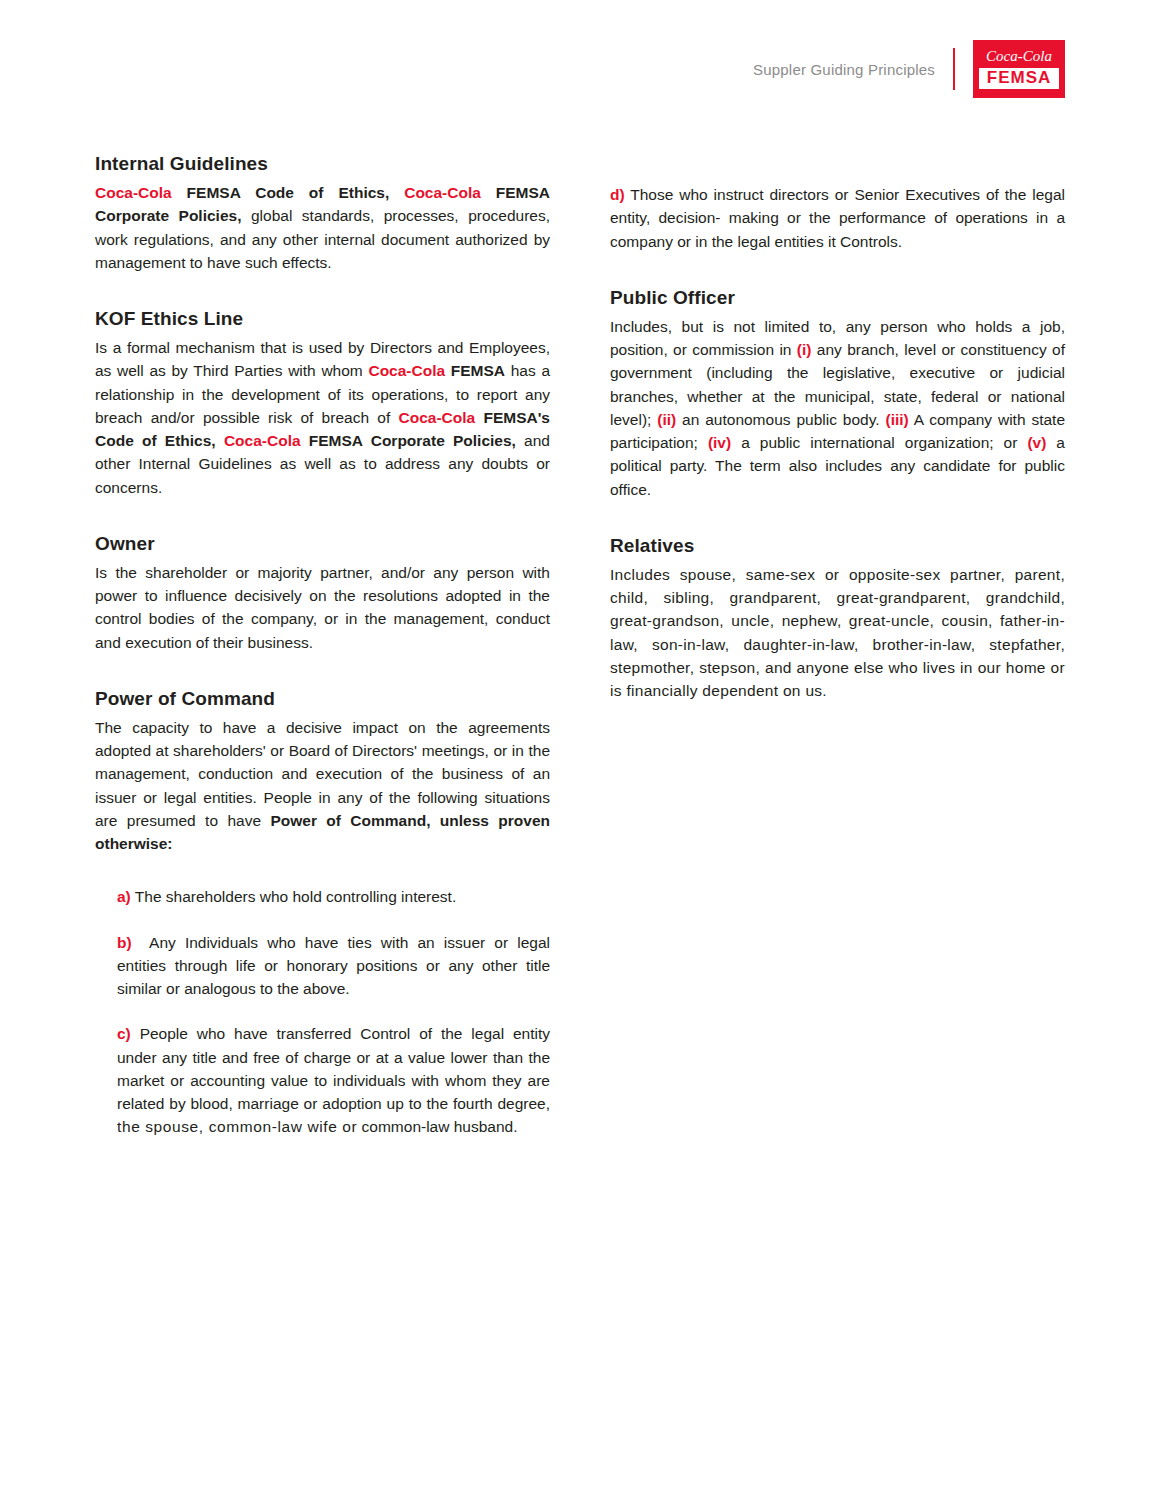Suppler Guiding Principles
Coca-Cola
FEMSA
Internal Guidelines
Coca-Cola FEMSA Code of Ethics, Coca-Cola FEMSA Corporate Policies, global standards, processes, procedures, work regulations, and any other internal document authorized by management to have such effects.
KOF Ethics Line
Is a formal mechanism that is used by Directors and Employees, as well as by Third Parties with whom Coca-Cola FEMSA has a relationship in the development of its operations, to report any breach and/or possible risk of breach of Coca-Cola FEMSA's Code of Ethics, Coca-Cola FEMSA Corporate Policies, and other Internal Guidelines as well as to address any doubts or concerns.
Owner
Is the shareholder or majority partner, and/or any person with power to influence decisively on the resolutions adopted in the control bodies of the company, or in the management, conduct and execution of their business.
Power of Command
The capacity to have a decisive impact on the agreements adopted at shareholders' or Board of Directors' meetings, or in the management, conduction and execution of the business of an issuer or legal entities. People in any of the following situations are presumed to have Power of Command, unless proven otherwise:
a) The shareholders who hold controlling interest.
b) Any Individuals who have ties with an issuer or legal entities through life or honorary positions or any other title similar or analogous to the above.
c) People who have transferred Control of the legal entity under any title and free of charge or at a value lower than the market or accounting value to individuals with whom they are related by blood, marriage or adoption up to the fourth degree, the spouse, common-law wife or common-law husband.
d) Those who instruct directors or Senior Executives of the legal entity, decision- making or the performance of operations in a company or in the legal entities it Controls.
Public Officer
Includes, but is not limited to, any person who holds a job, position, or commission in (i) any branch, level or constituency of government (including the legislative, executive or judicial branches, whether at the municipal, state, federal or national level); (ii) an autonomous public body. (iii) A company with state participation; (iv) a public international organization; or (v) a political party. The term also includes any candidate for public office.
Relatives
Includes spouse, same-sex or opposite-sex partner, parent, child, sibling, grandparent, great-grandparent, grandchild, great-grandson, uncle, nephew, great-uncle, cousin, father-in-law, son-in-law, daughter-in-law, brother-in-law, stepfather, stepmother, stepson, and anyone else who lives in our home or is financially dependent on us.